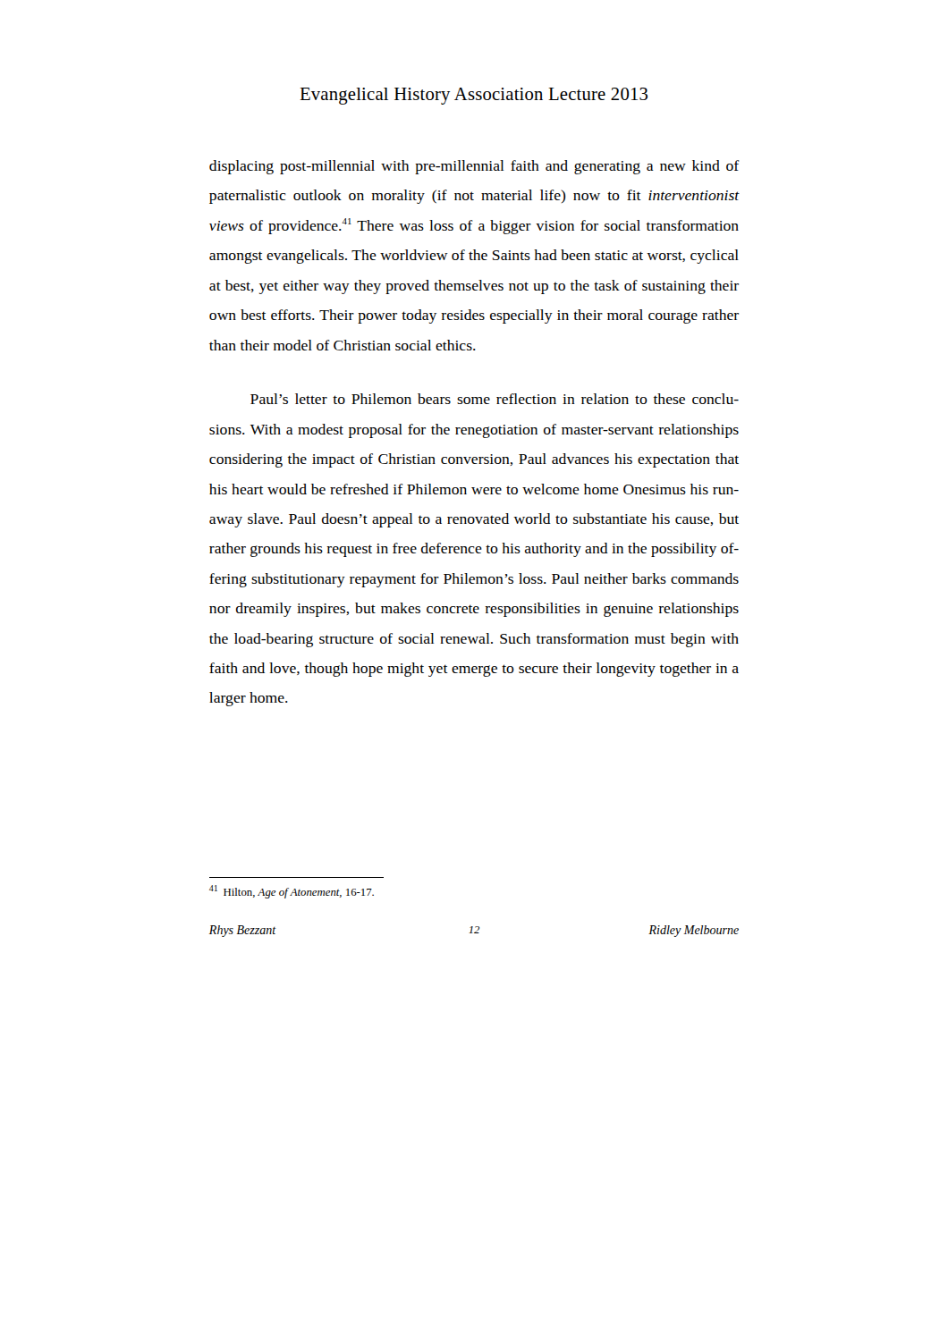Evangelical History Association Lecture 2013
displacing post-millennial with pre-millennial faith and generating a new kind of paternalistic outlook on morality (if not material life) now to fit interventionist views of providence.41 There was loss of a bigger vision for social transformation amongst evangelicals. The worldview of the Saints had been static at worst, cyclical at best, yet either way they proved themselves not up to the task of sustaining their own best efforts. Their power today resides especially in their moral courage rather than their model of Christian social ethics.
Paul’s letter to Philemon bears some reflection in relation to these conclusions. With a modest proposal for the renegotiation of master-servant relationships considering the impact of Christian conversion, Paul advances his expectation that his heart would be refreshed if Philemon were to welcome home Onesimus his runaway slave. Paul doesn’t appeal to a renovated world to substantiate his cause, but rather grounds his request in free deference to his authority and in the possibility offering substitutionary repayment for Philemon’s loss. Paul neither barks commands nor dreamily inspires, but makes concrete responsibilities in genuine relationships the load-bearing structure of social renewal. Such transformation must begin with faith and love, though hope might yet emerge to secure their longevity together in a larger home.
41 Hilton, Age of Atonement, 16-17.
Rhys Bezzant 12 Ridley Melbourne